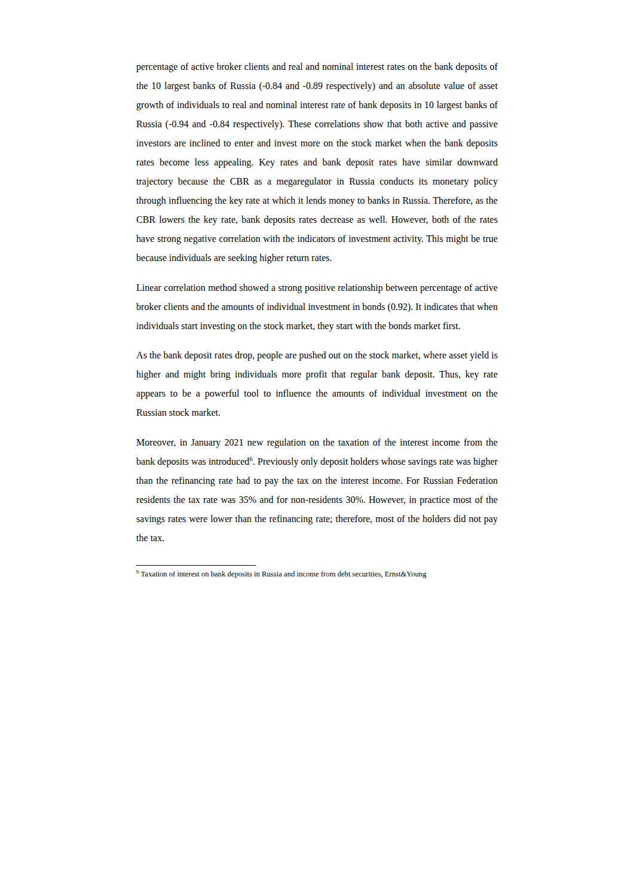percentage of active broker clients and real and nominal interest rates on the bank deposits of the 10 largest banks of Russia (-0.84 and -0.89 respectively) and an absolute value of asset growth of individuals to real and nominal interest rate of bank deposits in 10 largest banks of Russia (-0.94 and -0.84 respectively). These correlations show that both active and passive investors are inclined to enter and invest more on the stock market when the bank deposits rates become less appealing. Key rates and bank deposit rates have similar downward trajectory because the CBR as a megaregulator in Russia conducts its monetary policy through influencing the key rate at which it lends money to banks in Russia. Therefore, as the CBR lowers the key rate, bank deposits rates decrease as well. However, both of the rates have strong negative correlation with the indicators of investment activity. This might be true because individuals are seeking higher return rates.
Linear correlation method showed a strong positive relationship between percentage of active broker clients and the amounts of individual investment in bonds (0.92). It indicates that when individuals start investing on the stock market, they start with the bonds market first.
As the bank deposit rates drop, people are pushed out on the stock market, where asset yield is higher and might bring individuals more profit that regular bank deposit. Thus, key rate appears to be a powerful tool to influence the amounts of individual investment on the Russian stock market.
Moreover, in January 2021 new regulation on the taxation of the interest income from the bank deposits was introduced6. Previously only deposit holders whose savings rate was higher than the refinancing rate had to pay the tax on the interest income. For Russian Federation residents the tax rate was 35% and for non-residents 30%. However, in practice most of the savings rates were lower than the refinancing rate; therefore, most of the holders did not pay the tax.
6 Taxation of interest on bank deposits in Russia and income from debt securities, Ernst&Young